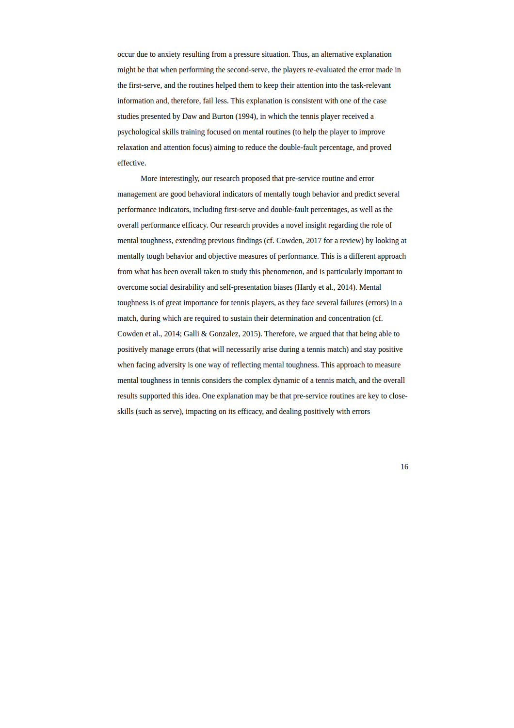occur due to anxiety resulting from a pressure situation. Thus, an alternative explanation might be that when performing the second-serve, the players re-evaluated the error made in the first-serve, and the routines helped them to keep their attention into the task-relevant information and, therefore, fail less. This explanation is consistent with one of the case studies presented by Daw and Burton (1994), in which the tennis player received a psychological skills training focused on mental routines (to help the player to improve relaxation and attention focus) aiming to reduce the double-fault percentage, and proved effective.
More interestingly, our research proposed that pre-service routine and error management are good behavioral indicators of mentally tough behavior and predict several performance indicators, including first-serve and double-fault percentages, as well as the overall performance efficacy. Our research provides a novel insight regarding the role of mental toughness, extending previous findings (cf. Cowden, 2017 for a review) by looking at mentally tough behavior and objective measures of performance. This is a different approach from what has been overall taken to study this phenomenon, and is particularly important to overcome social desirability and self-presentation biases (Hardy et al., 2014). Mental toughness is of great importance for tennis players, as they face several failures (errors) in a match, during which are required to sustain their determination and concentration (cf. Cowden et al., 2014; Galli & Gonzalez, 2015). Therefore, we argued that that being able to positively manage errors (that will necessarily arise during a tennis match) and stay positive when facing adversity is one way of reflecting mental toughness. This approach to measure mental toughness in tennis considers the complex dynamic of a tennis match, and the overall results supported this idea. One explanation may be that pre-service routines are key to close-skills (such as serve), impacting on its efficacy, and dealing positively with errors
16